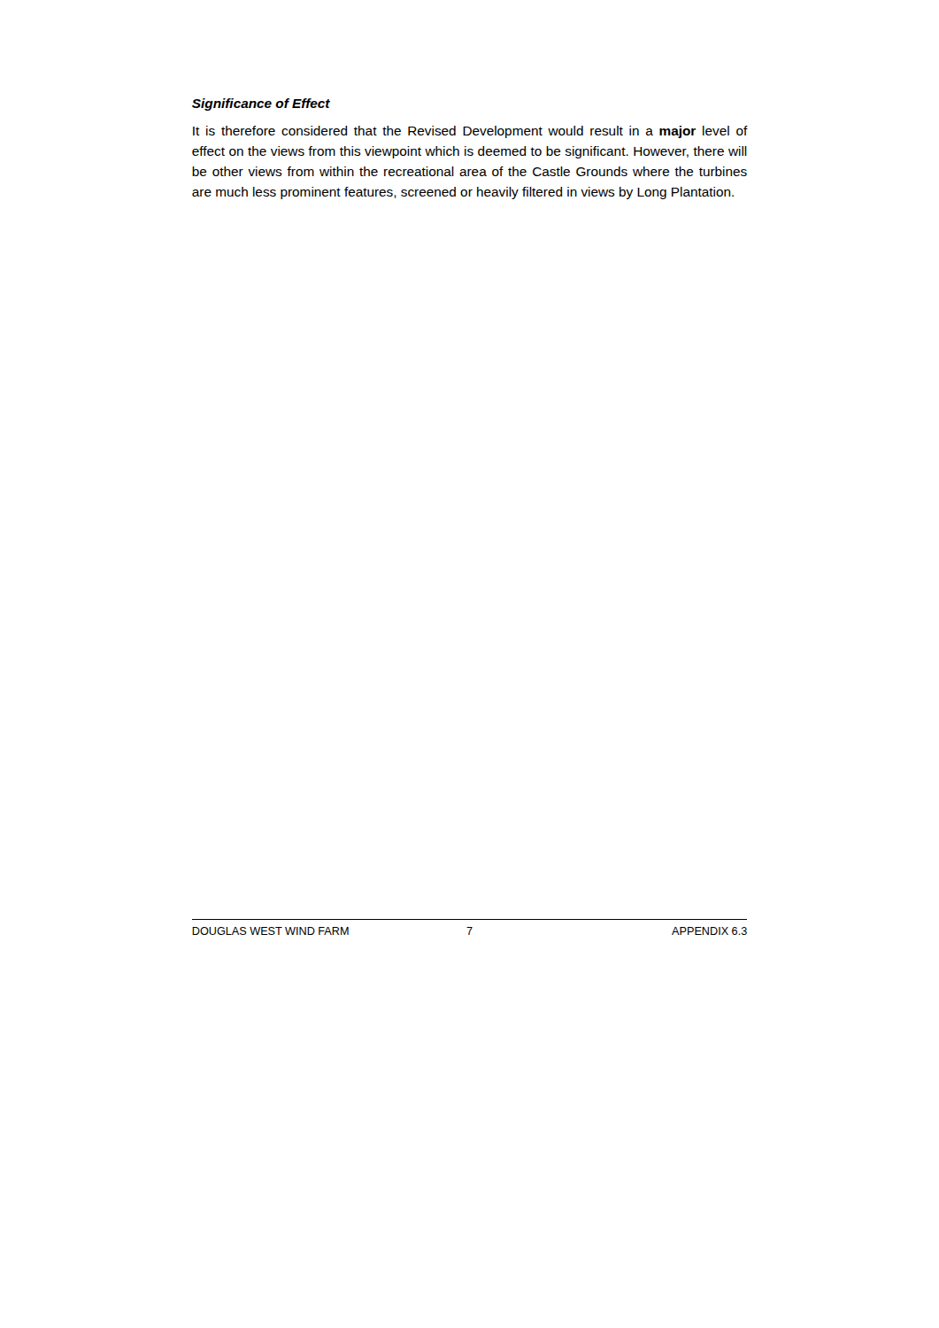Significance of Effect
It is therefore considered that the Revised Development would result in a major level of effect on the views from this viewpoint which is deemed to be significant. However, there will be other views from within the recreational area of the Castle Grounds where the turbines are much less prominent features, screened or heavily filtered in views by Long Plantation.
DOUGLAS WEST WIND FARM
7
APPENDIX 6.3